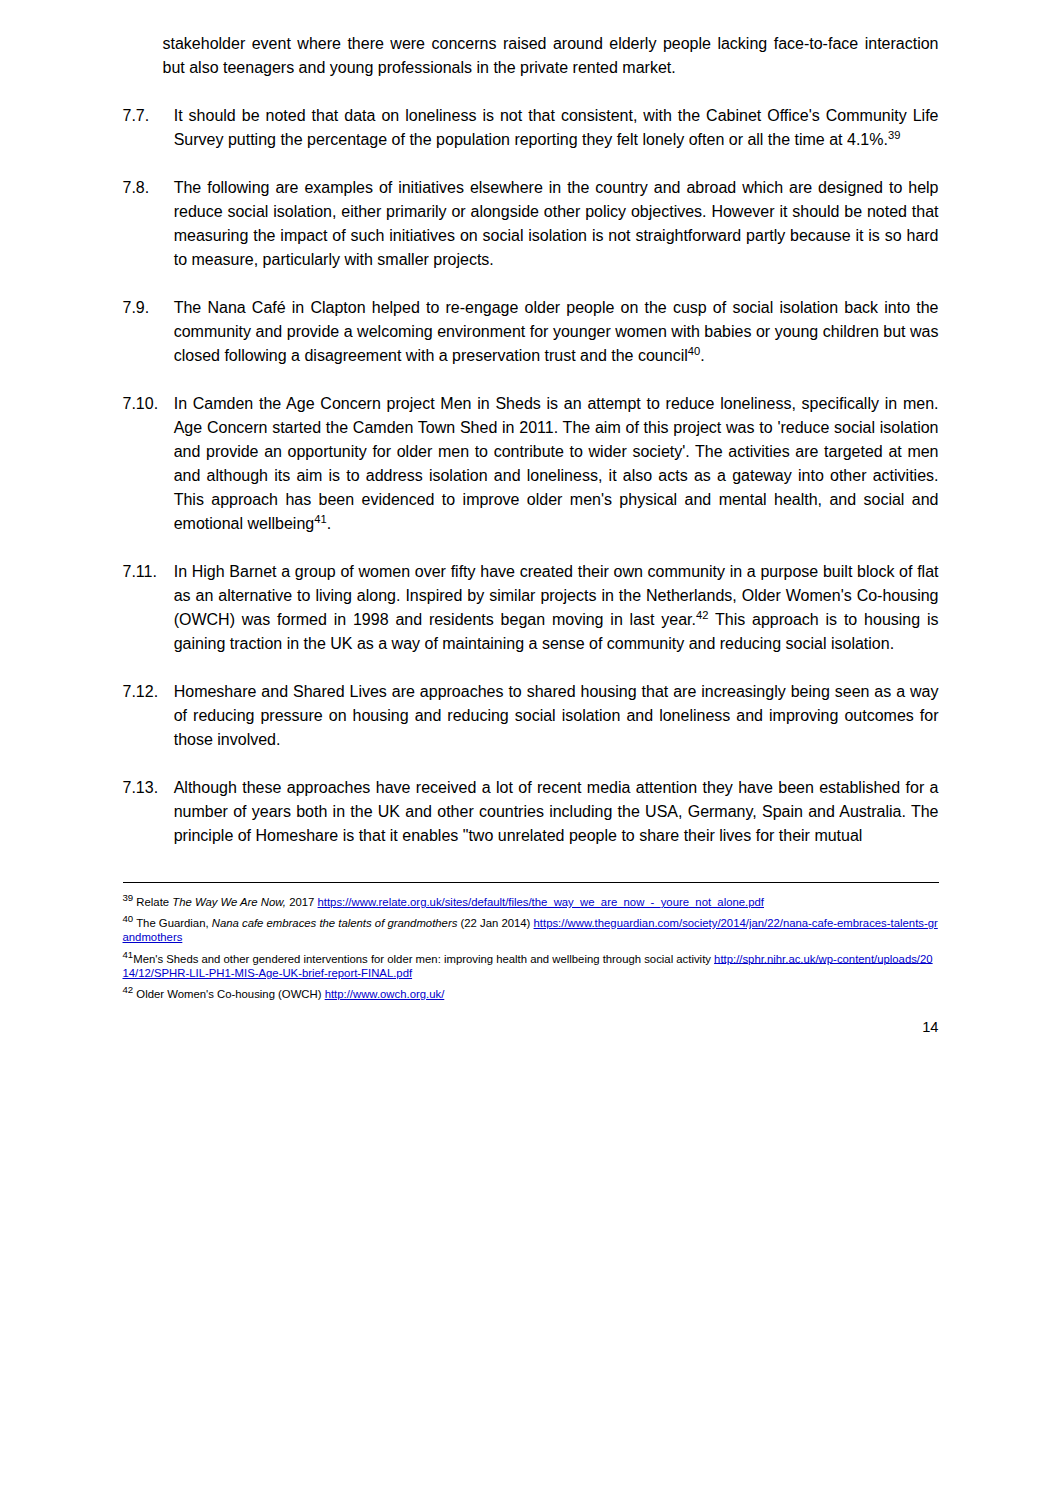stakeholder event where there were concerns raised around elderly people lacking face-to-face interaction but also teenagers and young professionals in the private rented market.
7.7.
It should be noted that data on loneliness is not that consistent, with the Cabinet Office's Community Life Survey putting the percentage of the population reporting they felt lonely often or all the time at 4.1%.39
7.8.
The following are examples of initiatives elsewhere in the country and abroad which are designed to help reduce social isolation, either primarily or alongside other policy objectives. However it should be noted that measuring the impact of such initiatives on social isolation is not straightforward partly because it is so hard to measure, particularly with smaller projects.
7.9.
The Nana Café in Clapton helped to re-engage older people on the cusp of social isolation back into the community and provide a welcoming environment for younger women with babies or young children but was closed following a disagreement with a preservation trust and the council40.
7.10.
In Camden the Age Concern project Men in Sheds is an attempt to reduce loneliness, specifically in men. Age Concern started the Camden Town Shed in 2011. The aim of this project was to 'reduce social isolation and provide an opportunity for older men to contribute to wider society'. The activities are targeted at men and although its aim is to address isolation and loneliness, it also acts as a gateway into other activities. This approach has been evidenced to improve older men's physical and mental health, and social and emotional wellbeing41.
7.11.
In High Barnet a group of women over fifty have created their own community in a purpose built block of flat as an alternative to living along. Inspired by similar projects in the Netherlands, Older Women's Co-housing (OWCH) was formed in 1998 and residents began moving in last year.42 This approach is to housing is gaining traction in the UK as a way of maintaining a sense of community and reducing social isolation.
7.12.
Homeshare and Shared Lives are approaches to shared housing that are increasingly being seen as a way of reducing pressure on housing and reducing social isolation and loneliness and improving outcomes for those involved.
7.13.
Although these approaches have received a lot of recent media attention they have been established for a number of years both in the UK and other countries including the USA, Germany, Spain and Australia. The principle of Homeshare is that it enables "two unrelated people to share their lives for their mutual
39 Relate The Way We Are Now, 2017 https://www.relate.org.uk/sites/default/files/the_way_we_are_now_-_youre_not_alone.pdf
40 The Guardian, Nana cafe embraces the talents of grandmothers (22 Jan 2014) https://www.theguardian.com/society/2014/jan/22/nana-cafe-embraces-talents-grandmothers
41 Men's Sheds and other gendered interventions for older men: improving health and wellbeing through social activity http://sphr.nihr.ac.uk/wp-content/uploads/2014/12/SPHR-LIL-PH1-MIS-Age-UK-brief-report-FINAL.pdf
42 Older Women's Co-housing (OWCH) http://www.owch.org.uk/
14